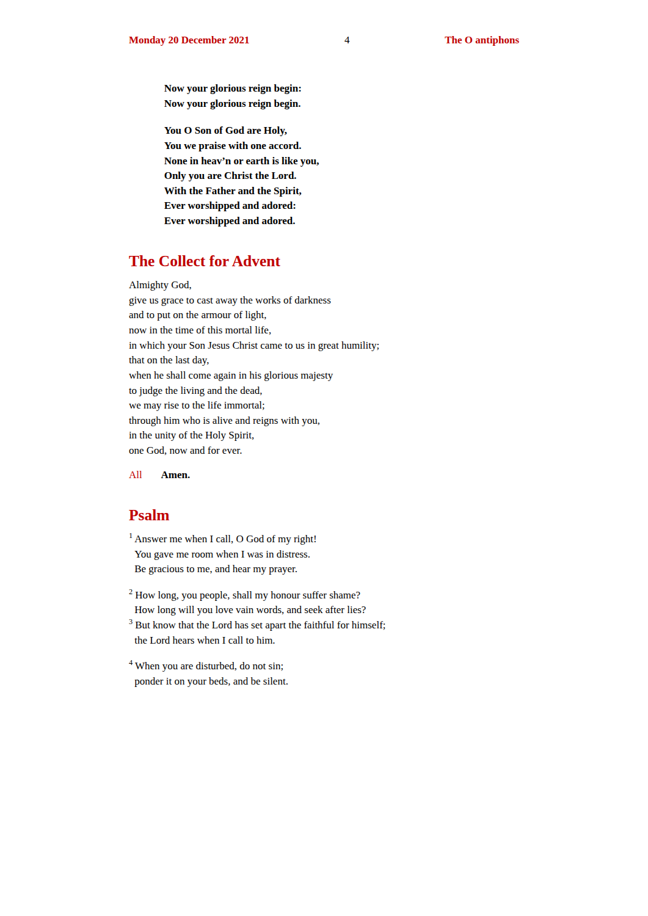Monday 20 December 2021
4
The O antiphons
Now your glorious reign begin:
Now your glorious reign begin.
You O Son of God are Holy,
You we praise with one accord.
None in heav’n or earth is like you,
Only you are Christ the Lord.
With the Father and the Spirit,
Ever worshipped and adored:
Ever worshipped and adored.
The Collect for Advent
Almighty God,
give us grace to cast away the works of darkness
and to put on the armour of light,
now in the time of this mortal life,
in which your Son Jesus Christ came to us in great humility;
that on the last day,
when he shall come again in his glorious majesty
to judge the living and the dead,
we may rise to the life immortal;
through him who is alive and reigns with you,
in the unity of the Holy Spirit,
one God, now and for ever.
All
Amen.
Psalm
1 Answer me when I call, O God of my right! You gave me room when I was in distress. Be gracious to me, and hear my prayer.
2 How long, you people, shall my honour suffer shame? How long will you love vain words, and seek after lies? 3 But know that the Lord has set apart the faithful for himself; the Lord hears when I call to him.
4 When you are disturbed, do not sin; ponder it on your beds, and be silent.